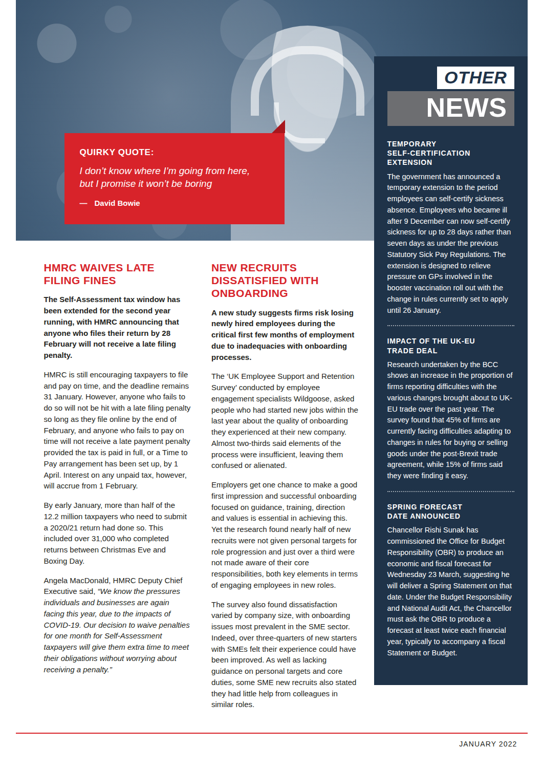Quirky quote:
I don’t know where I’m going from here,
but I promise it won’t be boring
—David Bowie
OTHER NEWS
Temporary
self-certification
extension
The government has announced a temporary extension to the period employees can self-certify sickness absence. Employees who became ill after 9 December can now self-certify sickness for up to 28 days rather than seven days as under the previous Statutory Sick Pay Regulations. The extension is designed to relieve pressure on GPs involved in the booster vaccination roll out with the change in rules currently set to apply until 26 January.
Impact of the UK-EU
trade deal
Research undertaken by the BCC shows an increase in the proportion of firms reporting difficulties with the various changes brought about to UK-EU trade over the past year. The survey found that 45% of firms are currently facing difficulties adapting to changes in rules for buying or selling goods under the post-Brexit trade agreement, while 15% of firms said they were finding it easy.
Spring forecast
date announced
Chancellor Rishi Sunak has commissioned the Office for Budget Responsibility (OBR) to produce an economic and fiscal forecast for Wednesday 23 March, suggesting he will deliver a Spring Statement on that date. Under the Budget Responsibility and National Audit Act, the Chancellor must ask the OBR to produce a forecast at least twice each financial year, typically to accompany a fiscal Statement or Budget.
HMRC waives late
filing fines
The Self-Assessment tax window has been extended for the second year running, with HMRC announcing that anyone who files their return by 28 February will not receive a late filing penalty.
HMRC is still encouraging taxpayers to file and pay on time, and the deadline remains 31 January. However, anyone who fails to do so will not be hit with a late filing penalty so long as they file online by the end of February, and anyone who fails to pay on time will not receive a late payment penalty provided the tax is paid in full, or a Time to Pay arrangement has been set up, by 1 April. Interest on any unpaid tax, however, will accrue from 1 February.
By early January, more than half of the 12.2 million taxpayers who need to submit a 2020/21 return had done so. This included over 31,000 who completed returns between Christmas Eve and Boxing Day.
Angela MacDonald, HMRC Deputy Chief Executive said, “We know the pressures individuals and businesses are again facing this year, due to the impacts of COVID-19. Our decision to waive penalties for one month for Self-Assessment taxpayers will give them extra time to meet their obligations without worrying about receiving a penalty.”
New recruits
dissatisfied with
onboarding
A new study suggests firms risk losing newly hired employees during the critical first few months of employment due to inadequacies with onboarding processes.
The ‘UK Employee Support and Retention Survey’ conducted by employee engagement specialists Wildgoose, asked people who had started new jobs within the last year about the quality of onboarding they experienced at their new company. Almost two-thirds said elements of the process were insufficient, leaving them confused or alienated.
Employers get one chance to make a good first impression and successful onboarding focused on guidance, training, direction and values is essential in achieving this. Yet the research found nearly half of new recruits were not given personal targets for role progression and just over a third were not made aware of their core responsibilities, both key elements in terms of engaging employees in new roles.
The survey also found dissatisfaction varied by company size, with onboarding issues most prevalent in the SME sector. Indeed, over three-quarters of new starters with SMEs felt their experience could have been improved. As well as lacking guidance on personal targets and core duties, some SME new recruits also stated they had little help from colleagues in similar roles.
JANUARY 2022